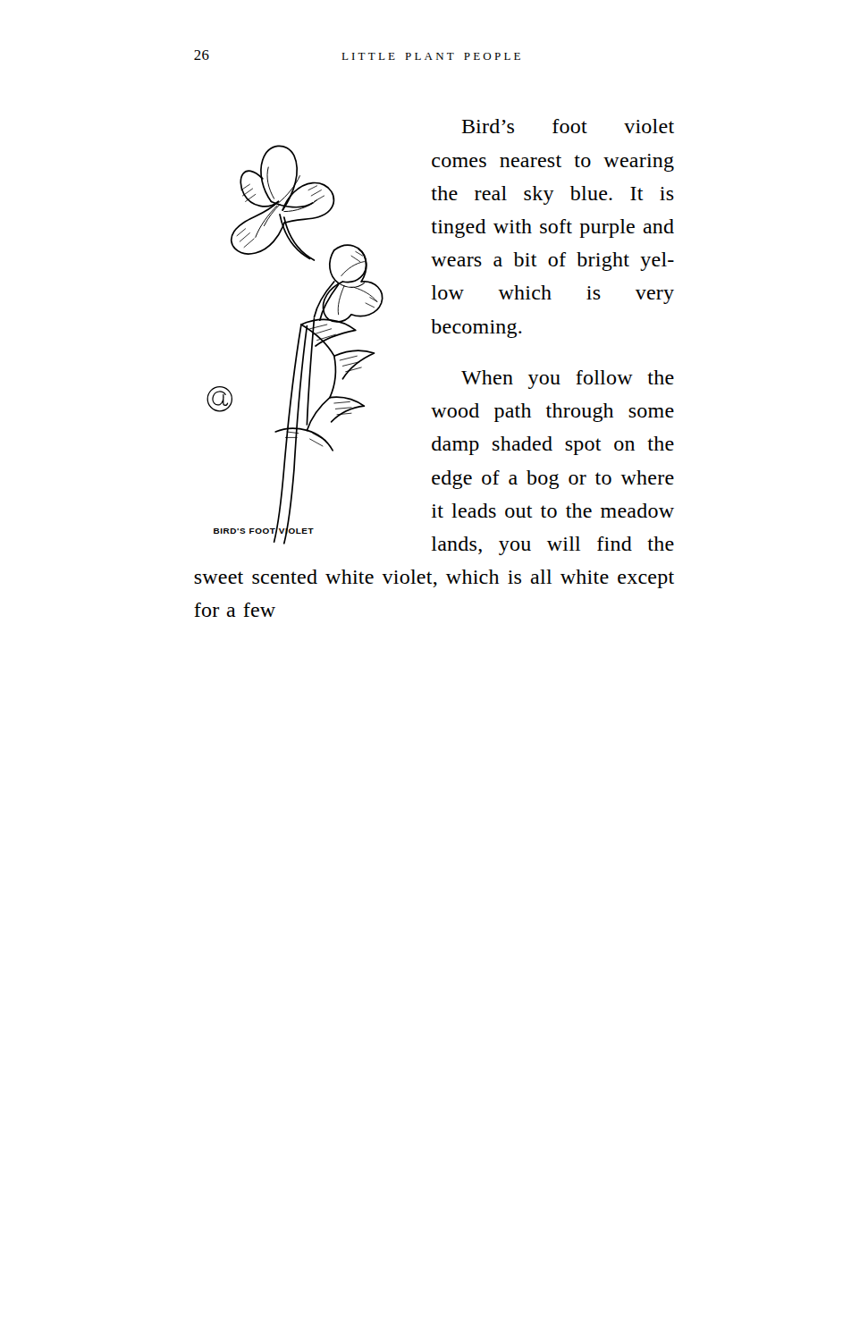26 Little Plant People
BIRD'S FOOT VIOLET
Bird’s foot violet comes nearest to wearing the real sky blue. It is tinged with soft purple and wears a bit of bright yel­low which is very becoming.
When you fol­low the wood path through some damp shaded spot on the edge of a bog or to where it leads out to the meadow lands, you will find the sweet scented white violet, which is all white except for a few